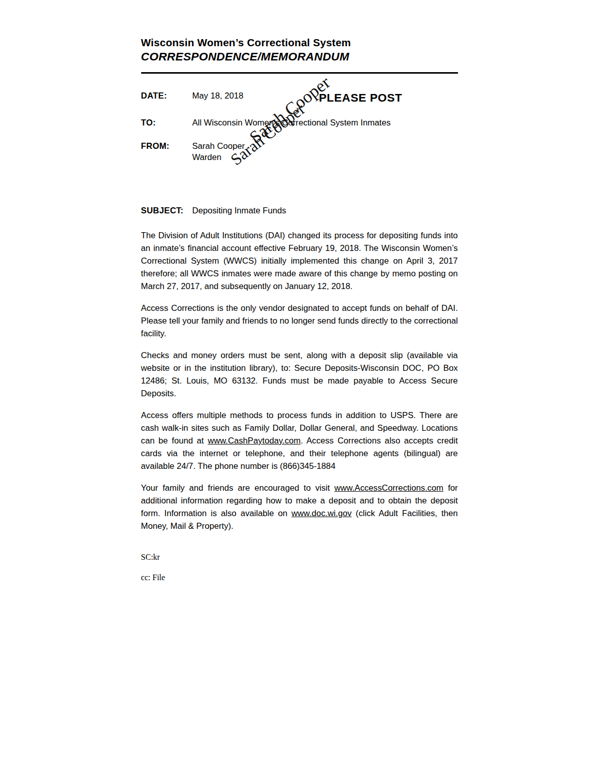Wisconsin Women’s Correctional System
CORRESPONDENCE/MEMORANDUM
| DATE: | May 18, 2018 | PLEASE POST |
| TO: | All Wisconsin Women’s Correctional System Inmates |
| FROM: | Sarah Cooper Warden Sarah Cooper Sarah Cooper |
| SUBJECT: | Depositing Inmate Funds |
The Division of Adult Institutions (DAI) changed its process for depositing funds into an inmate’s financial account effective February 19, 2018. The Wisconsin Women’s Correctional System (WWCS) initially implemented this change on April 3, 2017 therefore; all WWCS inmates were made aware of this change by memo posting on March 27, 2017, and subsequently on January 12, 2018.
Access Corrections is the only vendor designated to accept funds on behalf of DAI. Please tell your family and friends to no longer send funds directly to the correctional facility.
Checks and money orders must be sent, along with a deposit slip (available via website or in the institution library), to: Secure Deposits-Wisconsin DOC, PO Box 12486; St. Louis, MO 63132. Funds must be made payable to Access Secure Deposits.
Access offers multiple methods to process funds in addition to USPS. There are cash walk-in sites such as Family Dollar, Dollar General, and Speedway. Locations can be found at www.CashPaytoday.com. Access Corrections also accepts credit cards via the internet or telephone, and their telephone agents (bilingual) are available 24/7. The phone number is (866)345-1884
Your family and friends are encouraged to visit www.AccessCorrections.com for additional information regarding how to make a deposit and to obtain the deposit form. Information is also available on www.doc.wi.gov (click Adult Facilities, then Money, Mail & Property).
SC:kr
cc: File